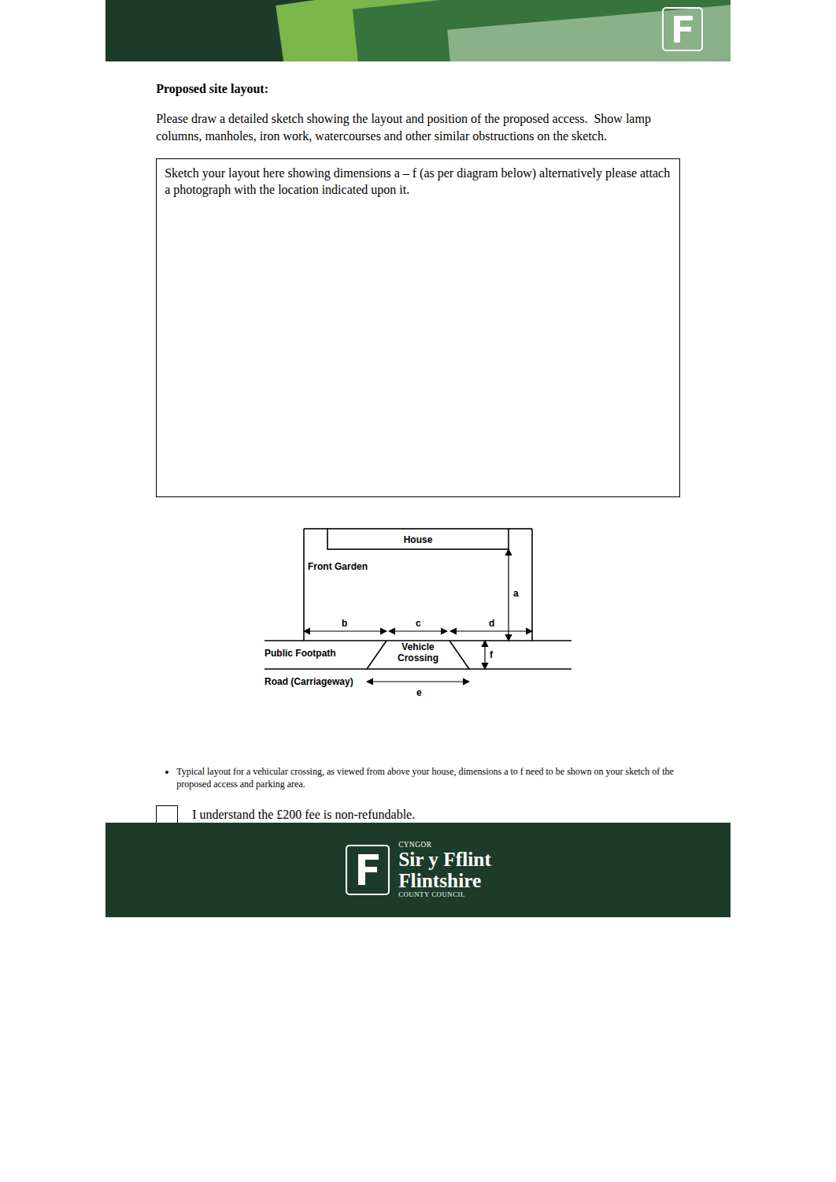Proposed site layout:
Please draw a detailed sketch showing the layout and position of the proposed access. Show lamp columns, manholes, iron work, watercourses and other similar obstructions on the sketch.
Sketch your layout here showing dimensions a – f (as per diagram below) alternatively please attach a photograph with the location indicated upon it.
House Front Garden Vehicle Crossing Public Footpath Road (Carriageway) a b c d f e
Typical layout for a vehicular crossing, as viewed from above your house, dimensions a to f need to be shown on your sketch of the proposed access and parking area.
I understand the £200 fee is non-refundable.
I understand the requirements in the pack.
Signed …………………………………………………. Date………………………
CYNGOR
Sir y Fflint
Flintshire
COUNTY COUNCIL